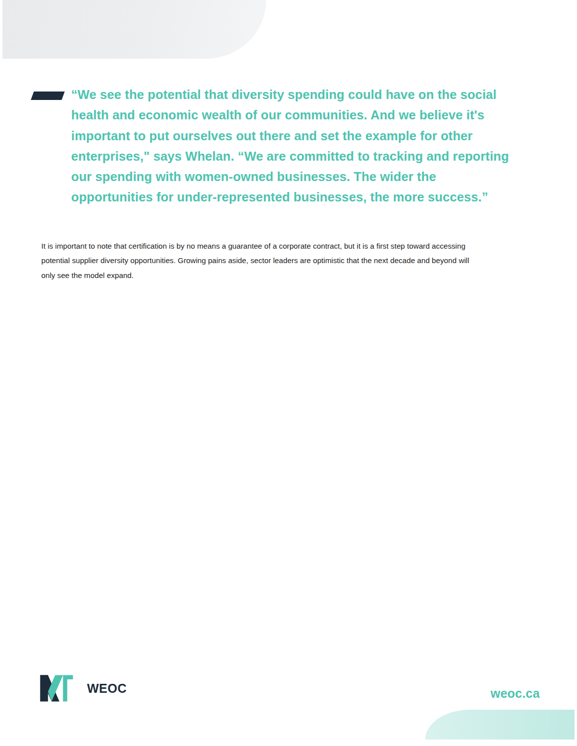“We see the potential that diversity spending could have on the social health and economic wealth of our communities. And we believe it's important to put ourselves out there and set the example for other enterprises," says Whelan. “We are committed to tracking and reporting our spending with women-owned businesses. The wider the opportunities for under-represented businesses, the more success.”
It is important to note that certification is by no means a guarantee of a corporate contract, but it is a first step toward accessing potential supplier diversity opportunities. Growing pains aside, sector leaders are optimistic that the next decade and beyond will only see the model expand.
WEOC
weoc.ca